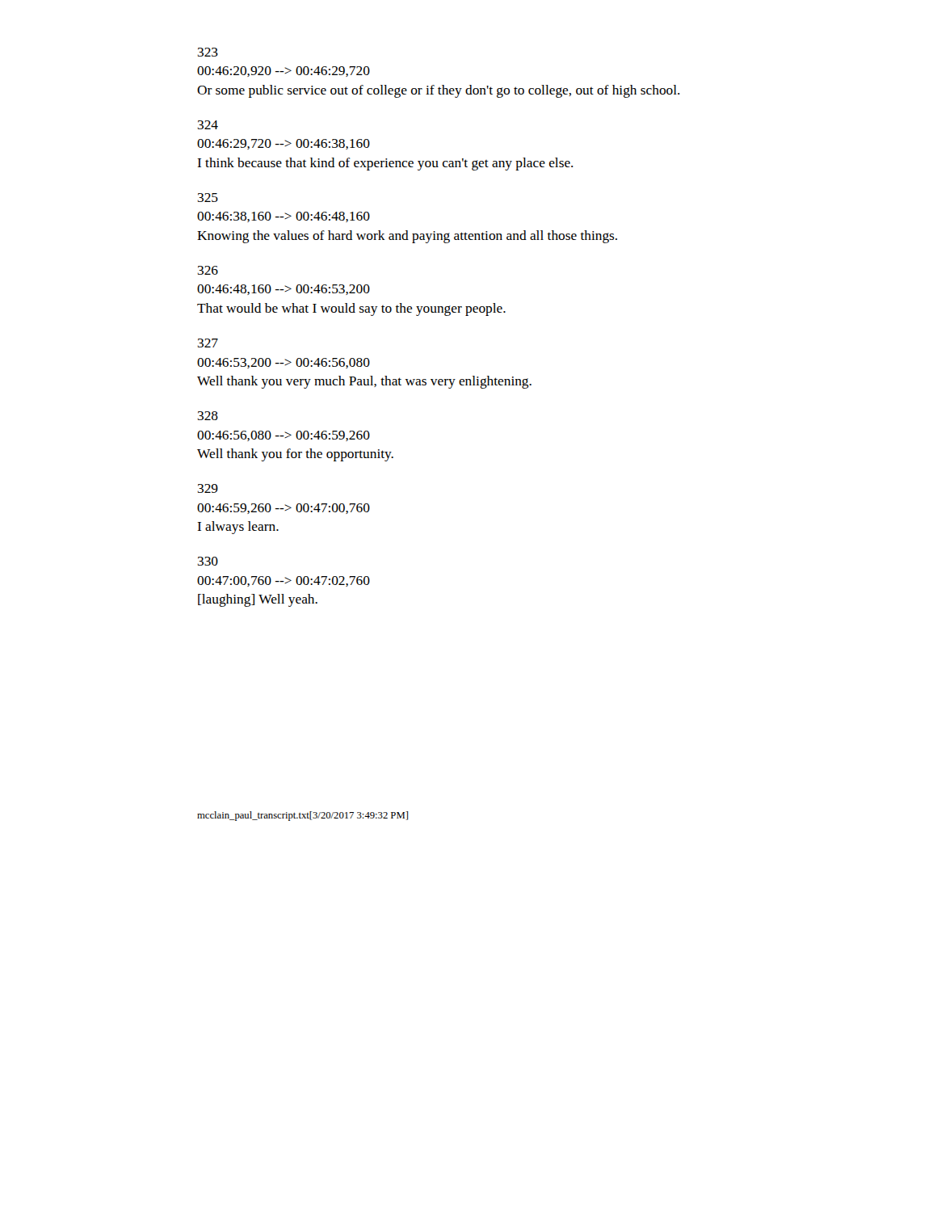323 00:46:20,920 --> 00:46:29,720 Or some public service out of college or if they don't go to college, out of high school.
324 00:46:29,720 --> 00:46:38,160 I think because that kind of experience you can't get any place else.
325 00:46:38,160 --> 00:46:48,160 Knowing the values of hard work and paying attention and all those things.
326 00:46:48,160 --> 00:46:53,200 That would be what I would say to the younger people.
327 00:46:53,200 --> 00:46:56,080 Well thank you very much Paul, that was very enlightening.
328 00:46:56,080 --> 00:46:59,260 Well thank you for the opportunity.
329 00:46:59,260 --> 00:47:00,760 I always learn.
330 00:47:00,760 --> 00:47:02,760 [laughing] Well yeah.
mcclain_paul_transcript.txt[3/20/2017 3:49:32 PM]